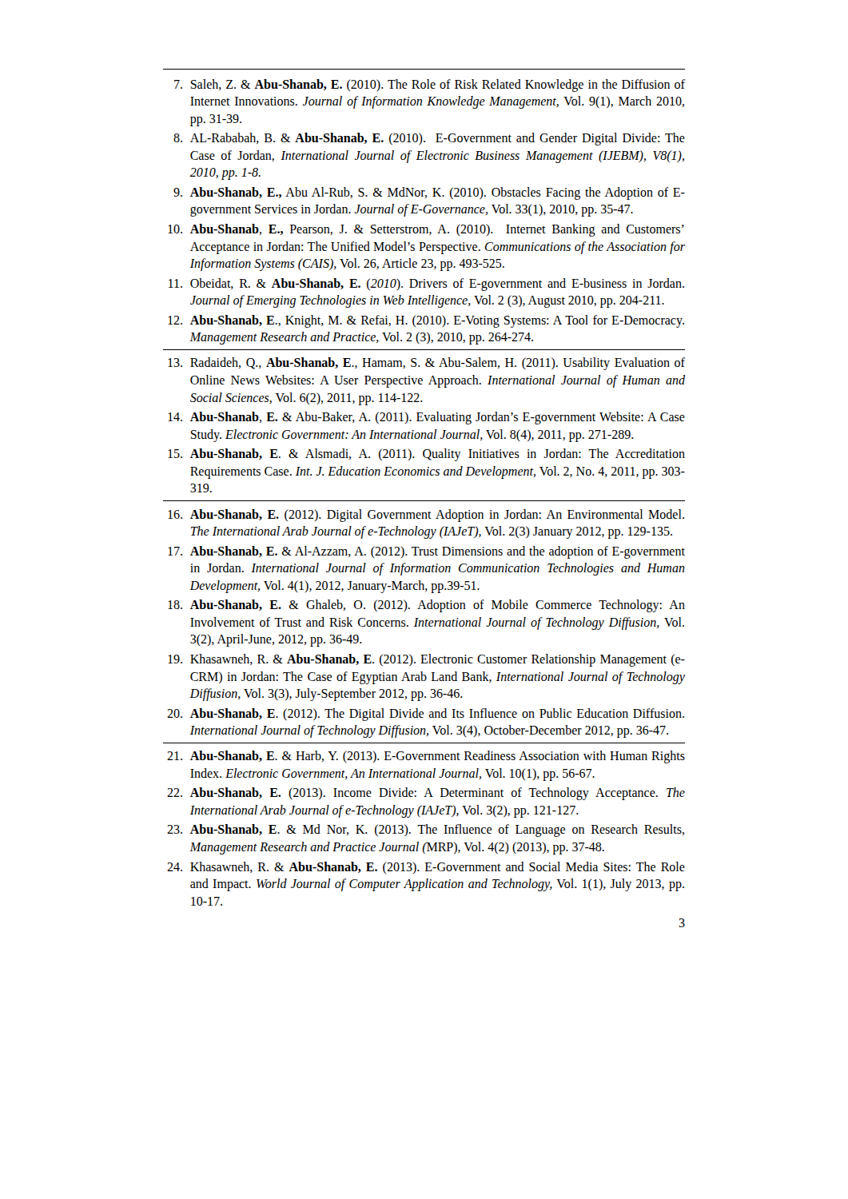7. Saleh, Z. & Abu-Shanab, E. (2010). The Role of Risk Related Knowledge in the Diffusion of Internet Innovations. Journal of Information Knowledge Management, Vol. 9(1), March 2010, pp. 31-39.
8. AL-Rababah, B. & Abu-Shanab, E. (2010). E-Government and Gender Digital Divide: The Case of Jordan, International Journal of Electronic Business Management (IJEBM), V8(1), 2010, pp. 1-8.
9. Abu-Shanab, E., Abu Al-Rub, S. & MdNor, K. (2010). Obstacles Facing the Adoption of E-government Services in Jordan. Journal of E-Governance, Vol. 33(1), 2010, pp. 35-47.
10. Abu-Shanab, E., Pearson, J. & Setterstrom, A. (2010). Internet Banking and Customers’ Acceptance in Jordan: The Unified Model’s Perspective. Communications of the Association for Information Systems (CAIS), Vol. 26, Article 23, pp. 493-525.
11. Obeidat, R. & Abu-Shanab, E. (2010). Drivers of E-government and E-business in Jordan. Journal of Emerging Technologies in Web Intelligence, Vol. 2 (3), August 2010, pp. 204-211.
12. Abu-Shanab, E., Knight, M. & Refai, H. (2010). E-Voting Systems: A Tool for E-Democracy. Management Research and Practice, Vol. 2 (3), 2010, pp. 264-274.
13. Radaideh, Q., Abu-Shanab, E., Hamam, S. & Abu-Salem, H. (2011). Usability Evaluation of Online News Websites: A User Perspective Approach. International Journal of Human and Social Sciences, Vol. 6(2), 2011, pp. 114-122.
14. Abu-Shanab, E. & Abu-Baker, A. (2011). Evaluating Jordan’s E-government Website: A Case Study. Electronic Government: An International Journal, Vol. 8(4), 2011, pp. 271-289.
15. Abu-Shanab, E. & Alsmadi, A. (2011). Quality Initiatives in Jordan: The Accreditation Requirements Case. Int. J. Education Economics and Development, Vol. 2, No. 4, 2011, pp. 303-319.
16. Abu-Shanab, E. (2012). Digital Government Adoption in Jordan: An Environmental Model. The International Arab Journal of e-Technology (IAJeT), Vol. 2(3) January 2012, pp. 129-135.
17. Abu-Shanab, E. & Al-Azzam, A. (2012). Trust Dimensions and the adoption of E-government in Jordan. International Journal of Information Communication Technologies and Human Development, Vol. 4(1), 2012, January-March, pp.39-51.
18. Abu-Shanab, E. & Ghaleb, O. (2012). Adoption of Mobile Commerce Technology: An Involvement of Trust and Risk Concerns. International Journal of Technology Diffusion, Vol. 3(2), April-June, 2012, pp. 36-49.
19. Khasawneh, R. & Abu-Shanab, E. (2012). Electronic Customer Relationship Management (e-CRM) in Jordan: The Case of Egyptian Arab Land Bank, International Journal of Technology Diffusion, Vol. 3(3), July-September 2012, pp. 36-46.
20. Abu-Shanab, E. (2012). The Digital Divide and Its Influence on Public Education Diffusion. International Journal of Technology Diffusion, Vol. 3(4), October-December 2012, pp. 36-47.
21. Abu-Shanab, E. & Harb, Y. (2013). E-Government Readiness Association with Human Rights Index. Electronic Government, An International Journal, Vol. 10(1), pp. 56-67.
22. Abu-Shanab, E. (2013). Income Divide: A Determinant of Technology Acceptance. The International Arab Journal of e-Technology (IAJeT), Vol. 3(2), pp. 121-127.
23. Abu-Shanab, E. & Md Nor, K. (2013). The Influence of Language on Research Results, Management Research and Practice Journal (MRP), Vol. 4(2) (2013), pp. 37-48.
24. Khasawneh, R. & Abu-Shanab, E. (2013). E-Government and Social Media Sites: The Role and Impact. World Journal of Computer Application and Technology, Vol. 1(1), July 2013, pp. 10-17.
3